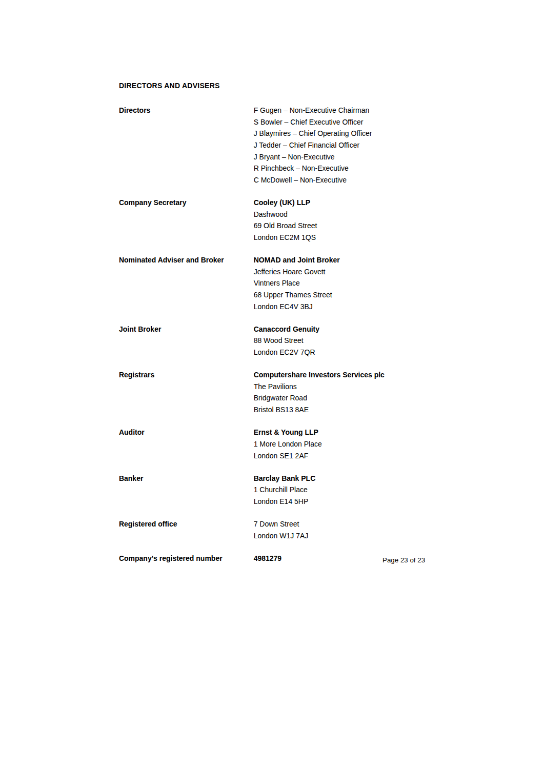DIRECTORS AND ADVISERS
| Directors | F Gugen – Non-Executive Chairman S Bowler – Chief Executive Officer J Blaymires – Chief Operating Officer J Tedder – Chief Financial Officer J Bryant – Non-Executive R Pinchbeck – Non-Executive C McDowell – Non-Executive |
| Company Secretary | Cooley (UK) LLP Dashwood 69 Old Broad Street London EC2M 1QS |
| Nominated Adviser and Broker | NOMAD and Joint Broker Jefferies Hoare Govett Vintners Place 68 Upper Thames Street London EC4V 3BJ |
| Joint Broker | Canaccord Genuity 88 Wood Street London EC2V 7QR |
| Registrars | Computershare Investors Services plc The Pavilions Bridgwater Road Bristol BS13 8AE |
| Auditor | Ernst & Young LLP 1 More London Place London SE1 2AF |
| Banker | Barclay Bank PLC 1 Churchill Place London E14 5HP |
| Registered office | 7 Down Street London W1J 7AJ |
| Company's registered number | 4981279 |
Page 23 of 23